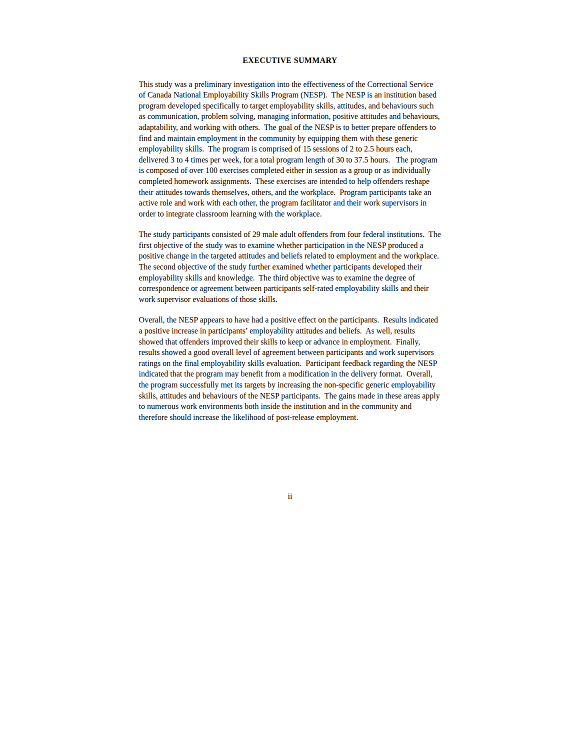EXECUTIVE SUMMARY
This study was a preliminary investigation into the effectiveness of the Correctional Service of Canada National Employability Skills Program (NESP). The NESP is an institution based program developed specifically to target employability skills, attitudes, and behaviours such as communication, problem solving, managing information, positive attitudes and behaviours, adaptability, and working with others. The goal of the NESP is to better prepare offenders to find and maintain employment in the community by equipping them with these generic employability skills. The program is comprised of 15 sessions of 2 to 2.5 hours each, delivered 3 to 4 times per week, for a total program length of 30 to 37.5 hours. The program is composed of over 100 exercises completed either in session as a group or as individually completed homework assignments. These exercises are intended to help offenders reshape their attitudes towards themselves, others, and the workplace. Program participants take an active role and work with each other, the program facilitator and their work supervisors in order to integrate classroom learning with the workplace.
The study participants consisted of 29 male adult offenders from four federal institutions. The first objective of the study was to examine whether participation in the NESP produced a positive change in the targeted attitudes and beliefs related to employment and the workplace. The second objective of the study further examined whether participants developed their employability skills and knowledge. The third objective was to examine the degree of correspondence or agreement between participants self-rated employability skills and their work supervisor evaluations of those skills.
Overall, the NESP appears to have had a positive effect on the participants. Results indicated a positive increase in participants’ employability attitudes and beliefs. As well, results showed that offenders improved their skills to keep or advance in employment. Finally, results showed a good overall level of agreement between participants and work supervisors ratings on the final employability skills evaluation. Participant feedback regarding the NESP indicated that the program may benefit from a modification in the delivery format. Overall, the program successfully met its targets by increasing the non-specific generic employability skills, attitudes and behaviours of the NESP participants. The gains made in these areas apply to numerous work environments both inside the institution and in the community and therefore should increase the likelihood of post-release employment.
ii